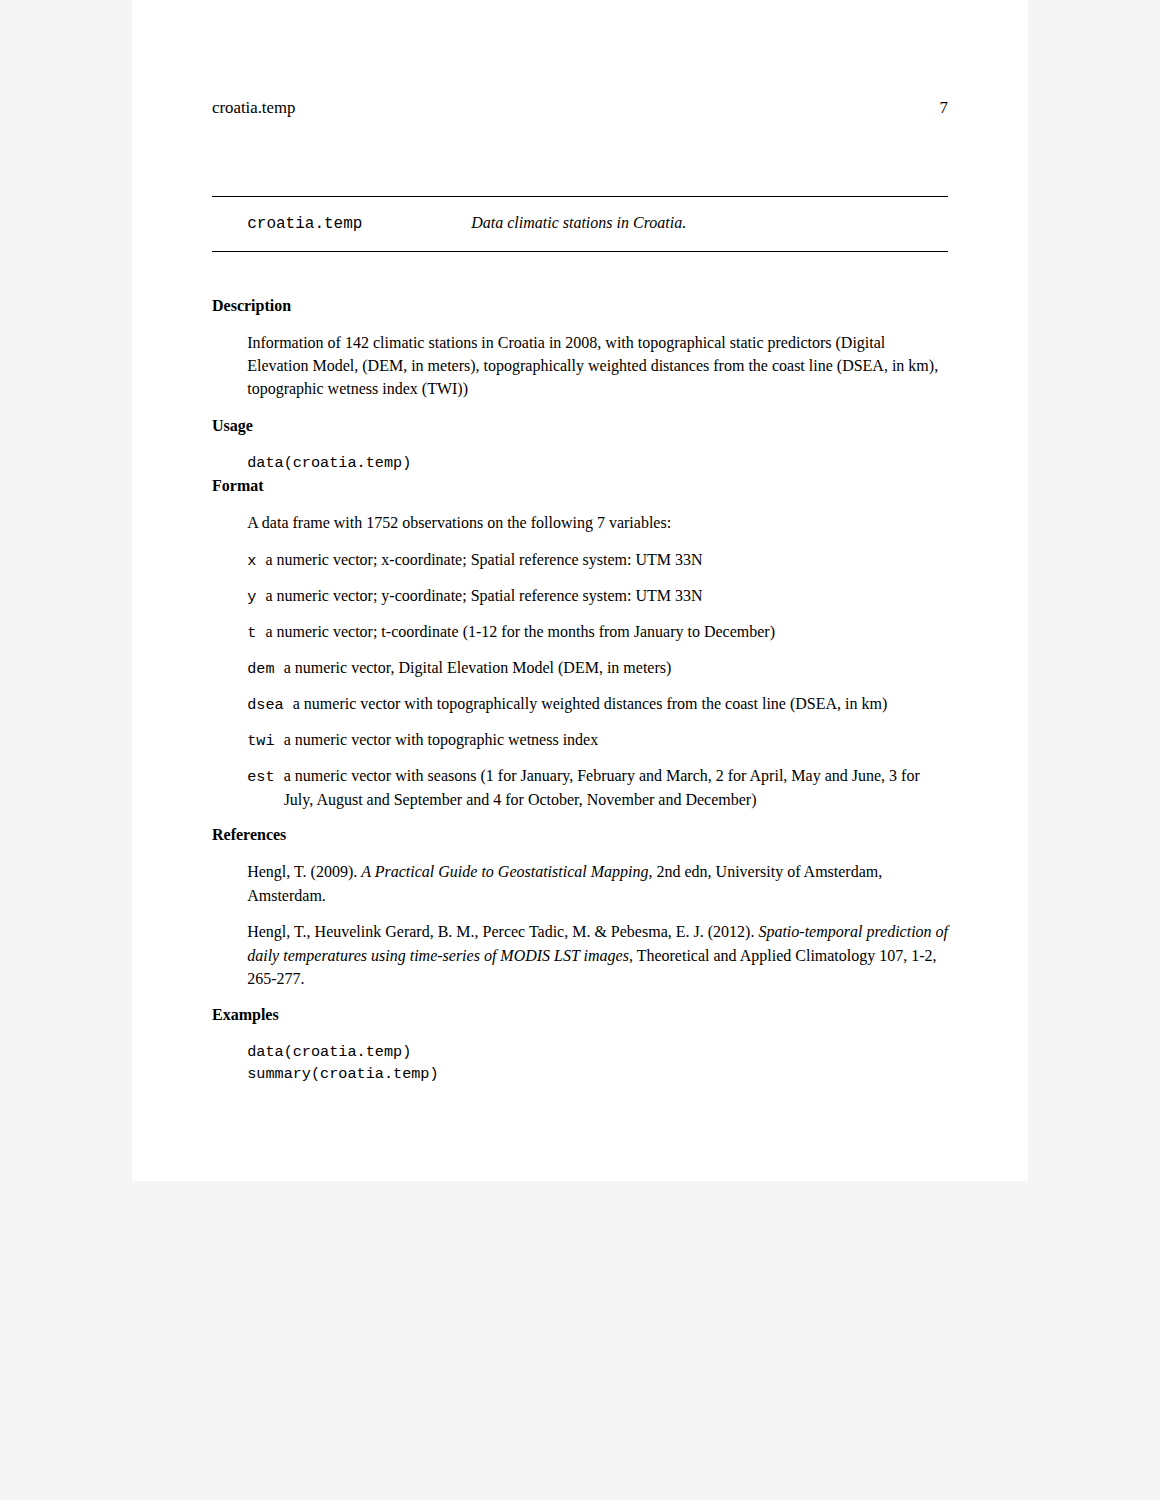croatia.temp 7
croatia.temp Data climatic stations in Croatia.
Description
Information of 142 climatic stations in Croatia in 2008, with topographical static predictors (Digital Elevation Model, (DEM, in meters), topographically weighted distances from the coast line (DSEA, in km), topographic wetness index (TWI))
Usage
data(croatia.temp)
Format
A data frame with 1752 observations on the following 7 variables:
x
a numeric vector; x-coordinate; Spatial reference system: UTM 33N
y
a numeric vector; y-coordinate; Spatial reference system: UTM 33N
t
a numeric vector; t-coordinate (1-12 for the months from January to December)
dem
a numeric vector, Digital Elevation Model (DEM, in meters)
dsea
a numeric vector with topographically weighted distances from the coast line (DSEA, in km)
twi
a numeric vector with topographic wetness index
est
a numeric vector with seasons (1 for January, February and March, 2 for April, May and June, 3 for July, August and September and 4 for October, November and December)
References
Hengl, T. (2009). A Practical Guide to Geostatistical Mapping, 2nd edn, University of Amsterdam, Amsterdam.
Hengl, T., Heuvelink Gerard, B. M., Percec Tadic, M. & Pebesma, E. J. (2012). Spatio-temporal prediction of daily temperatures using time-series of MODIS LST images, Theoretical and Applied Climatology 107, 1-2, 265-277.
Examples
data(croatia.temp)
summary(croatia.temp)